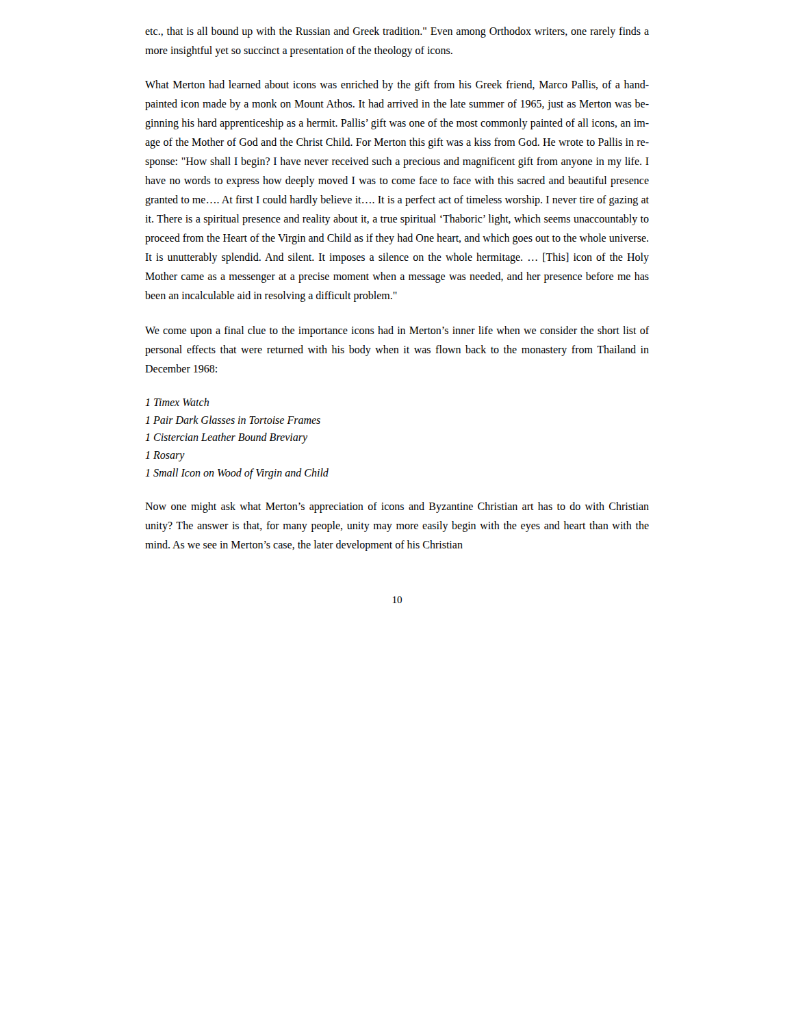etc., that is all bound up with the Russian and Greek tradition." Even among Orthodox writers, one rarely finds a more insightful yet so succinct a presentation of the theology of icons.
What Merton had learned about icons was enriched by the gift from his Greek friend, Marco Pallis, of a hand-painted icon made by a monk on Mount Athos. It had arrived in the late summer of 1965, just as Merton was beginning his hard apprenticeship as a hermit. Pallis’ gift was one of the most commonly painted of all icons, an image of the Mother of God and the Christ Child. For Merton this gift was a kiss from God. He wrote to Pallis in response: "How shall I begin? I have never received such a precious and magnificent gift from anyone in my life. I have no words to express how deeply moved I was to come face to face with this sacred and beautiful presence granted to me…. At first I could hardly believe it…. It is a perfect act of timeless worship. I never tire of gazing at it. There is a spiritual presence and reality about it, a true spiritual ‘Thaboric’ light, which seems unaccountably to proceed from the Heart of the Virgin and Child as if they had One heart, and which goes out to the whole universe. It is unutterably splendid. And silent. It imposes a silence on the whole hermitage. … [This] icon of the Holy Mother came as a messenger at a precise moment when a message was needed, and her presence before me has been an incalculable aid in resolving a difficult problem."
We come upon a final clue to the importance icons had in Merton’s inner life when we consider the short list of personal effects that were returned with his body when it was flown back to the monastery from Thailand in December 1968:
1 Timex Watch
1 Pair Dark Glasses in Tortoise Frames
1 Cistercian Leather Bound Breviary
1 Rosary
1 Small Icon on Wood of Virgin and Child
Now one might ask what Merton’s appreciation of icons and Byzantine Christian art has to do with Christian unity? The answer is that, for many people, unity may more easily begin with the eyes and heart than with the mind. As we see in Merton’s case, the later development of his Christian
10